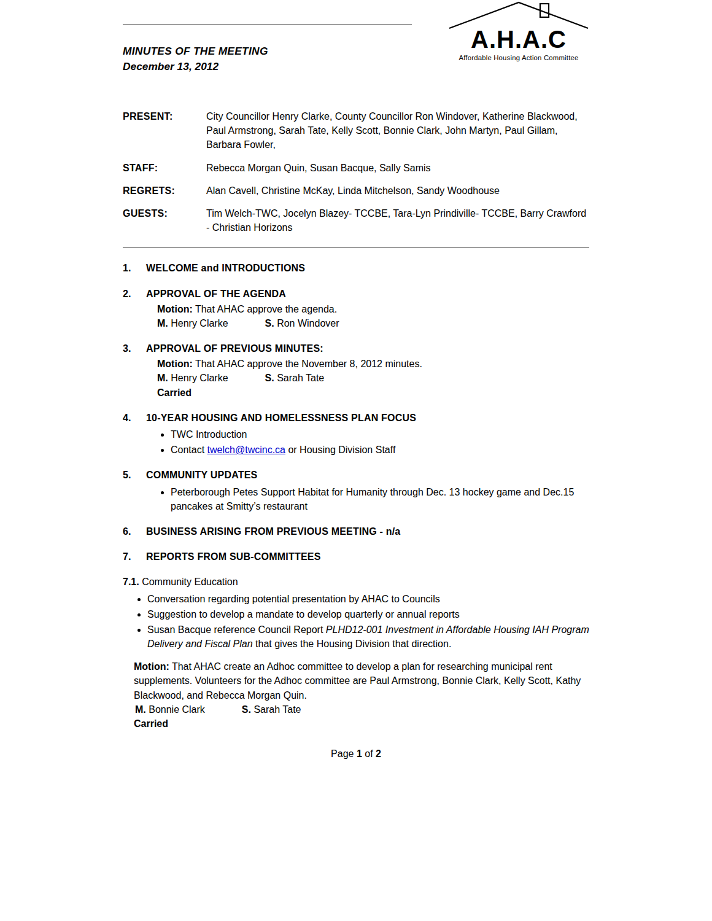A.H.A.C
Affordable Housing Action Committee
MINUTES OF THE MEETING
December 13, 2012
| PRESENT: | City Councillor Henry Clarke, County Councillor Ron Windover, Katherine Blackwood, Paul Armstrong, Sarah Tate, Kelly Scott, Bonnie Clark, John Martyn, Paul Gillam, Barbara Fowler, |
| STAFF: | Rebecca Morgan Quin, Susan Bacque, Sally Samis |
| REGRETS: | Alan Cavell, Christine McKay, Linda Mitchelson, Sandy Woodhouse |
| GUESTS: | Tim Welch-TWC, Jocelyn Blazey- TCCBE, Tara-Lyn Prindiville- TCCBE, Barry Crawford - Christian Horizons |
WELCOME and INTRODUCTIONS
APPROVAL OF THE AGENDA
Motion: That AHAC approve the agenda.
M. Henry Clarke S. Ron Windover
APPROVAL OF PREVIOUS MINUTES:
Motion: That AHAC approve the November 8, 2012 minutes.
M. Henry Clarke S. Sarah Tate
Carried
10-YEAR HOUSING AND HOMELESSNESS PLAN FOCUS
TWC Introduction
Contact twelch@twcinc.ca or Housing Division Staff
COMMUNITY UPDATES
Peterborough Petes Support Habitat for Humanity through Dec. 13 hockey game and Dec.15 pancakes at Smitty’s restaurant
BUSINESS ARISING FROM PREVIOUS MEETING - n/a
REPORTS FROM SUB-COMMITTEES
7.1. Community Education
Conversation regarding potential presentation by AHAC to Councils
Suggestion to develop a mandate to develop quarterly or annual reports
Susan Bacque reference Council Report PLHD12-001 Investment in Affordable Housing IAH Program Delivery and Fiscal Plan that gives the Housing Division that direction.
Motion: That AHAC create an Adhoc committee to develop a plan for researching municipal rent supplements. Volunteers for the Adhoc committee are Paul Armstrong, Bonnie Clark, Kelly Scott, Kathy Blackwood, and Rebecca Morgan Quin.
M. Bonnie Clark S. Sarah Tate
Carried
Page 1 of 2